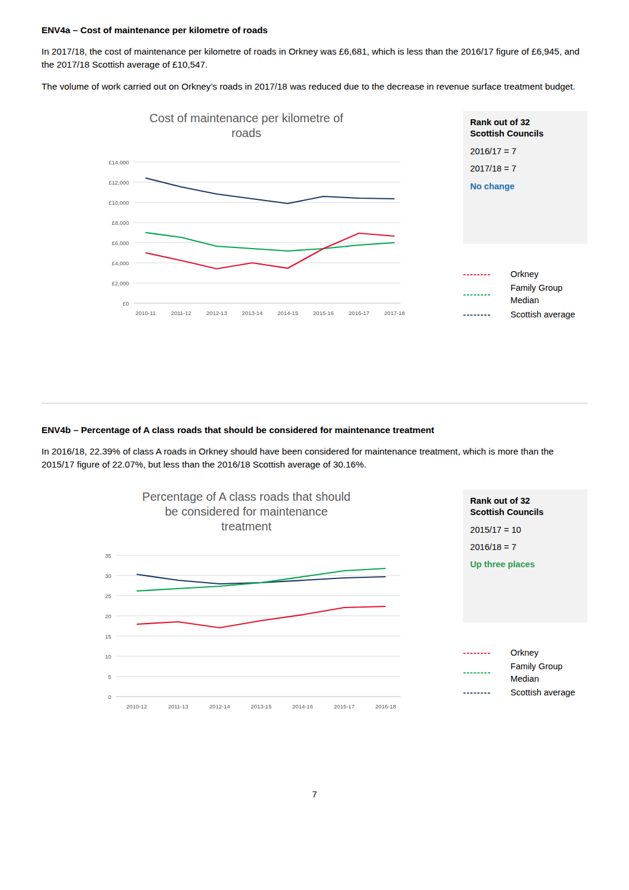ENV4a – Cost of maintenance per kilometre of roads
In 2017/18, the cost of maintenance per kilometre of roads in Orkney was £6,681, which is less than the 2016/17 figure of £6,945, and the 2017/18 Scottish average of £10,547.
The volume of work carried out on Orkney’s roads in 2017/18 was reduced due to the decrease in revenue surface treatment budget.
Cost of maintenance per kilometre of
roads
£14,000 £12,000 £10,000 £8,000 £6,000 £4,000 £2,000 £0 2010-11 2011-12 2012-13 2013-14 2014-15 2015-16 2016-17 2017-18
Rank out of 32
Scottish Councils
2016/17 = 7
2017/18 = 7
No change
| -------- | Orkney |
| -------- | Family Group Median |
| -------- | Scottish average |
ENV4b – Percentage of A class roads that should be considered for maintenance treatment
In 2016/18, 22.39% of class A roads in Orkney should have been considered for maintenance treatment, which is more than the 2015/17 figure of 22.07%, but less than the 2016/18 Scottish average of 30.16%.
Percentage of A class roads that should
be considered for maintenance
treatment
35 30 25 20 15 10 5 0 2010-12 2011-13 2012-14 2013-15 2014-16 2015-17 2016-18
Rank out of 32
Scottish Councils
2015/17 = 10
2016/18 = 7
Up three places
| -------- | Orkney |
| -------- | Family Group Median |
| -------- | Scottish average |
7